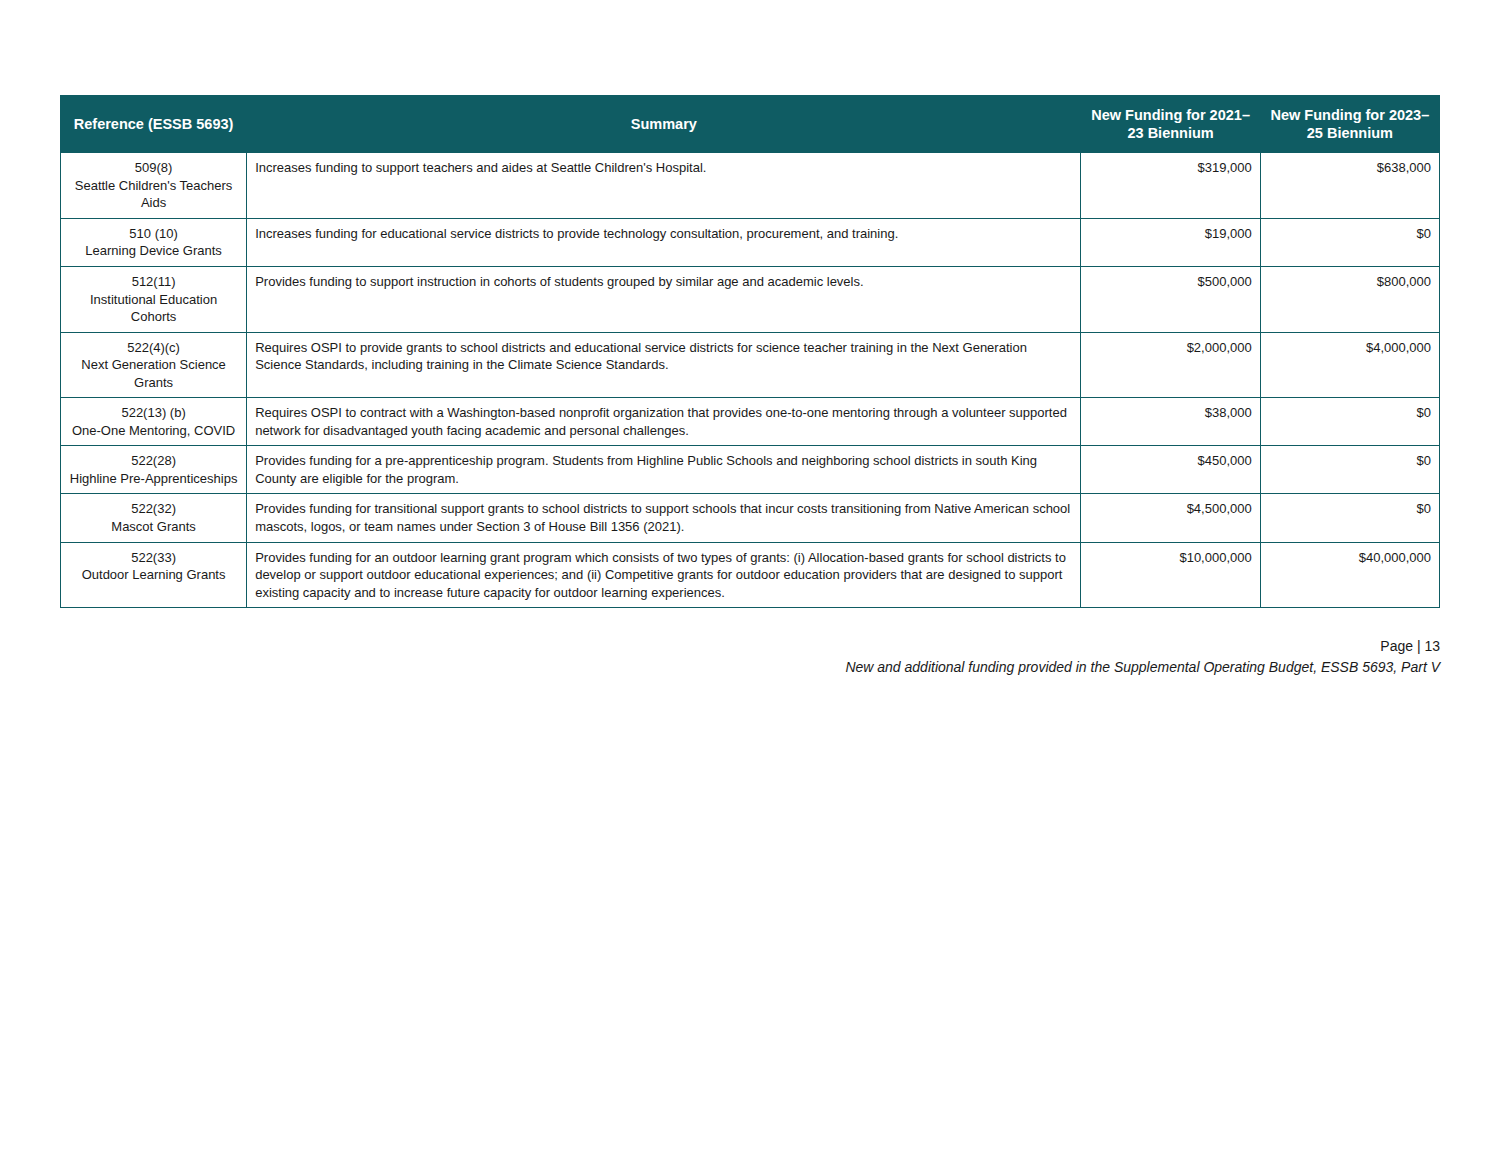| Reference (ESSB 5693) | Summary | New Funding for 2021–23 Biennium | New Funding for 2023–25 Biennium |
| --- | --- | --- | --- |
| 509(8) Seattle Children's Teachers Aids | Increases funding to support teachers and aides at Seattle Children's Hospital. | $319,000 | $638,000 |
| 510 (10) Learning Device Grants | Increases funding for educational service districts to provide technology consultation, procurement, and training. | $19,000 | $0 |
| 512(11) Institutional Education Cohorts | Provides funding to support instruction in cohorts of students grouped by similar age and academic levels. | $500,000 | $800,000 |
| 522(4)(c) Next Generation Science Grants | Requires OSPI to provide grants to school districts and educational service districts for science teacher training in the Next Generation Science Standards, including training in the Climate Science Standards. | $2,000,000 | $4,000,000 |
| 522(13) (b) One-One Mentoring, COVID | Requires OSPI to contract with a Washington-based nonprofit organization that provides one-to-one mentoring through a volunteer supported network for disadvantaged youth facing academic and personal challenges. | $38,000 | $0 |
| 522(28) Highline Pre-Apprenticeships | Provides funding for a pre-apprenticeship program. Students from Highline Public Schools and neighboring school districts in south King County are eligible for the program. | $450,000 | $0 |
| 522(32) Mascot Grants | Provides funding for transitional support grants to school districts to support schools that incur costs transitioning from Native American school mascots, logos, or team names under Section 3 of House Bill 1356 (2021). | $4,500,000 | $0 |
| 522(33) Outdoor Learning Grants | Provides funding for an outdoor learning grant program which consists of two types of grants: (i) Allocation-based grants for school districts to develop or support outdoor educational experiences; and (ii) Competitive grants for outdoor education providers that are designed to support existing capacity and to increase future capacity for outdoor learning experiences. | $10,000,000 | $40,000,000 |
Page | 13
New and additional funding provided in the Supplemental Operating Budget, ESSB 5693, Part V